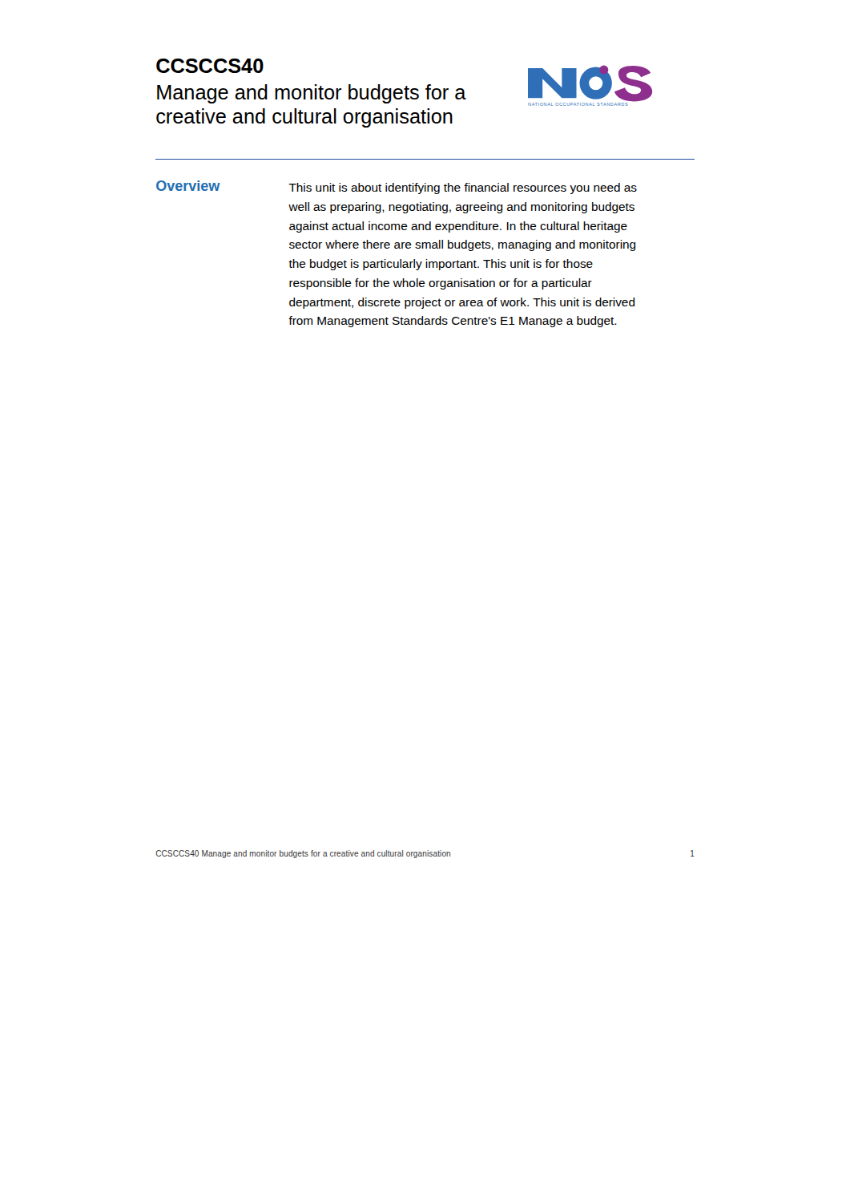CCSCCS40
Manage and monitor budgets for a creative and cultural organisation
NOS National Occupational Standards NATIONAL OCCUPATIONAL STANDARDS
Overview
This unit is about identifying the financial resources you need as well as preparing, negotiating, agreeing and monitoring budgets against actual income and expenditure. In the cultural heritage sector where there are small budgets, managing and monitoring the budget is particularly important. This unit is for those responsible for the whole organisation or for a particular department, discrete project or area of work. This unit is derived from Management Standards Centre's E1 Manage a budget.
CCSCCS40 Manage and monitor budgets for a creative and cultural organisation
1